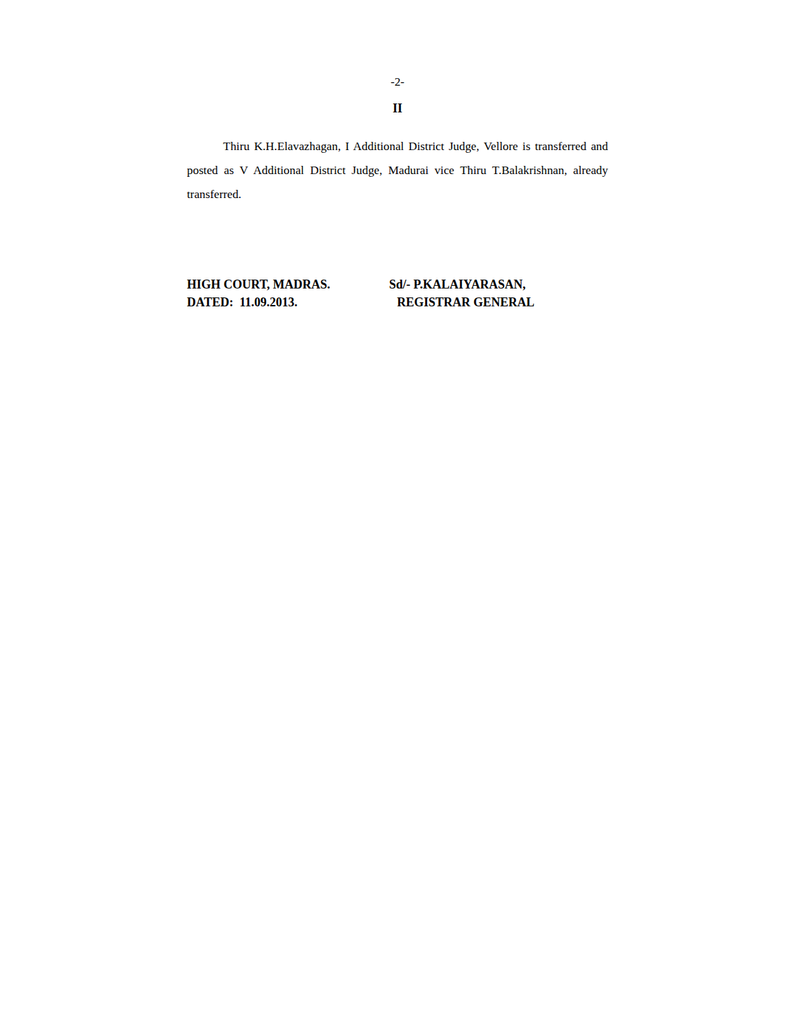-2-
II
Thiru K.H.Elavazhagan, I Additional District Judge, Vellore is transferred and posted as V Additional District Judge, Madurai vice Thiru T.Balakrishnan, already transferred.
| HIGH COURT, MADRAS. DATED: 11.09.2013. | Sd/- P.KALAIYARASAN, REGISTRAR GENERAL |